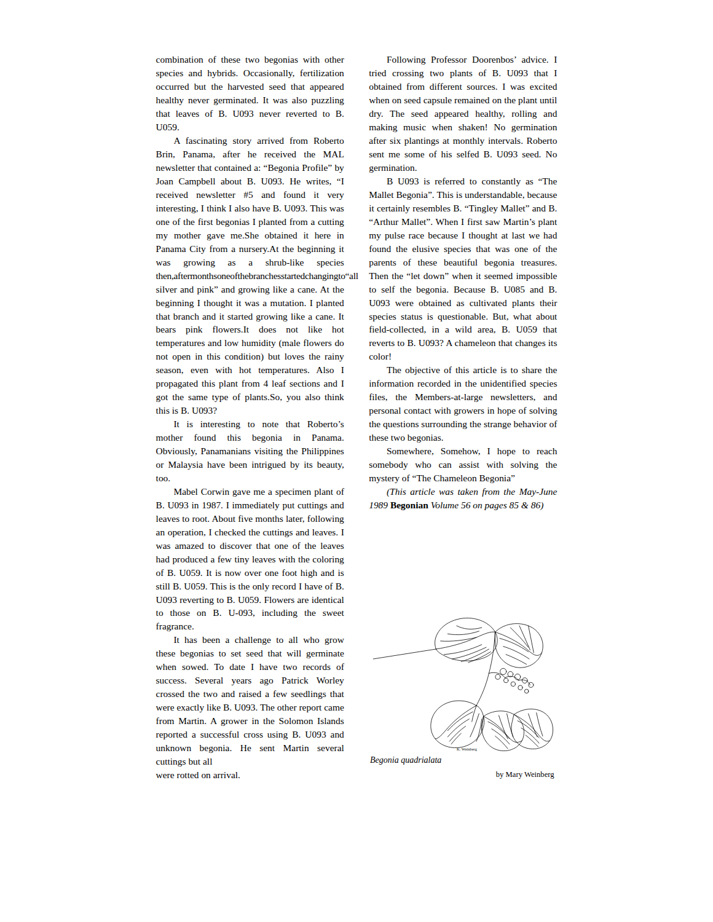combination of these two begonias with other species and hybrids. Occasionally, fertilization occurred but the harvested seed that appeared healthy never germinated. It was also puzzling that leaves of B. U093 never reverted to B. U059.
A fascinating story arrived from Roberto Brin, Panama, after he received the MAL newsletter that contained a: “Begonia Profile” by Joan Campbell about B. U093. He writes, “I received newsletter #5 and found it very interesting, I think I also have B. U093. This was one of the first begonias I planted from a cutting my mother gave me.She obtained it here in Panama City from a nursery.At the beginning it was growing as a shrub-like species then,aftermonthsoneofthebranchesstartedchangingto“all silver and pink” and growing like a cane. At the beginning I thought it was a mutation. I planted that branch and it started growing like a cane. It bears pink flowers.It does not like hot temperatures and low humidity (male flowers do not open in this condition) but loves the rainy season, even with hot temperatures. Also I propagated this plant from 4 leaf sections and I got the same type of plants.So, you also think this is B. U093?
It is interesting to note that Roberto’s mother found this begonia in Panama. Obviously, Panamanians visiting the Philippines or Malaysia have been intrigued by its beauty, too.
Mabel Corwin gave me a specimen plant of B. U093 in 1987. I immediately put cuttings and leaves to root. About five months later, following an operation, I checked the cuttings and leaves. I was amazed to discover that one of the leaves had produced a few tiny leaves with the coloring of B. U059. It is now over one foot high and is still B. U059. This is the only record I have of B. U093 reverting to B. U059. Flowers are identical to those on B. U-093, including the sweet fragrance.
It has been a challenge to all who grow these begonias to set seed that will germinate when sowed. To date I have two records of success. Several years ago Patrick Worley crossed the two and raised a few seedlings that were exactly like B. U093. The other report came from Martin. A grower in the Solomon Islands reported a successful cross using B. U093 and unknown begonia. He sent Martin several cuttings but all
were rotted on arrival.
Following Professor Doorenbos’ advice. I tried crossing two plants of B. U093 that I obtained from different sources. I was excited when on seed capsule remained on the plant until dry. The seed appeared healthy, rolling and making music when shaken! No germination after six plantings at monthly intervals. Roberto sent me some of his selfed B. U093 seed. No germination.
B U093 is referred to constantly as “The Mallet Begonia”. This is understandable, because it certainly resembles B. “Tingley Mallet” and B. “Arthur Mallet”. When I first saw Martin’s plant my pulse race because I thought at last we had found the elusive species that was one of the parents of these beautiful begonia treasures. Then the “let down” when it seemed impossible to self the begonia. Because B. U085 and B. U093 were obtained as cultivated plants their species status is questionable. But, what about field-collected, in a wild area, B. U059 that reverts to B. U093? A chameleon that changes its color!
The objective of this article is to share the information recorded in the unidentified species files, the Members-at-large newsletters, and personal contact with growers in hope of solving the questions surrounding the strange behavior of these two begonias.
Somewhere, Somehow, I hope to reach somebody who can assist with solving the mystery of “The Chameleon Begonia”
(This article was taken from the May-June 1989 Begonian Volume 56 on pages 85 & 86)
K. Weinberg Begonia quadrialata by Mary Weinberg